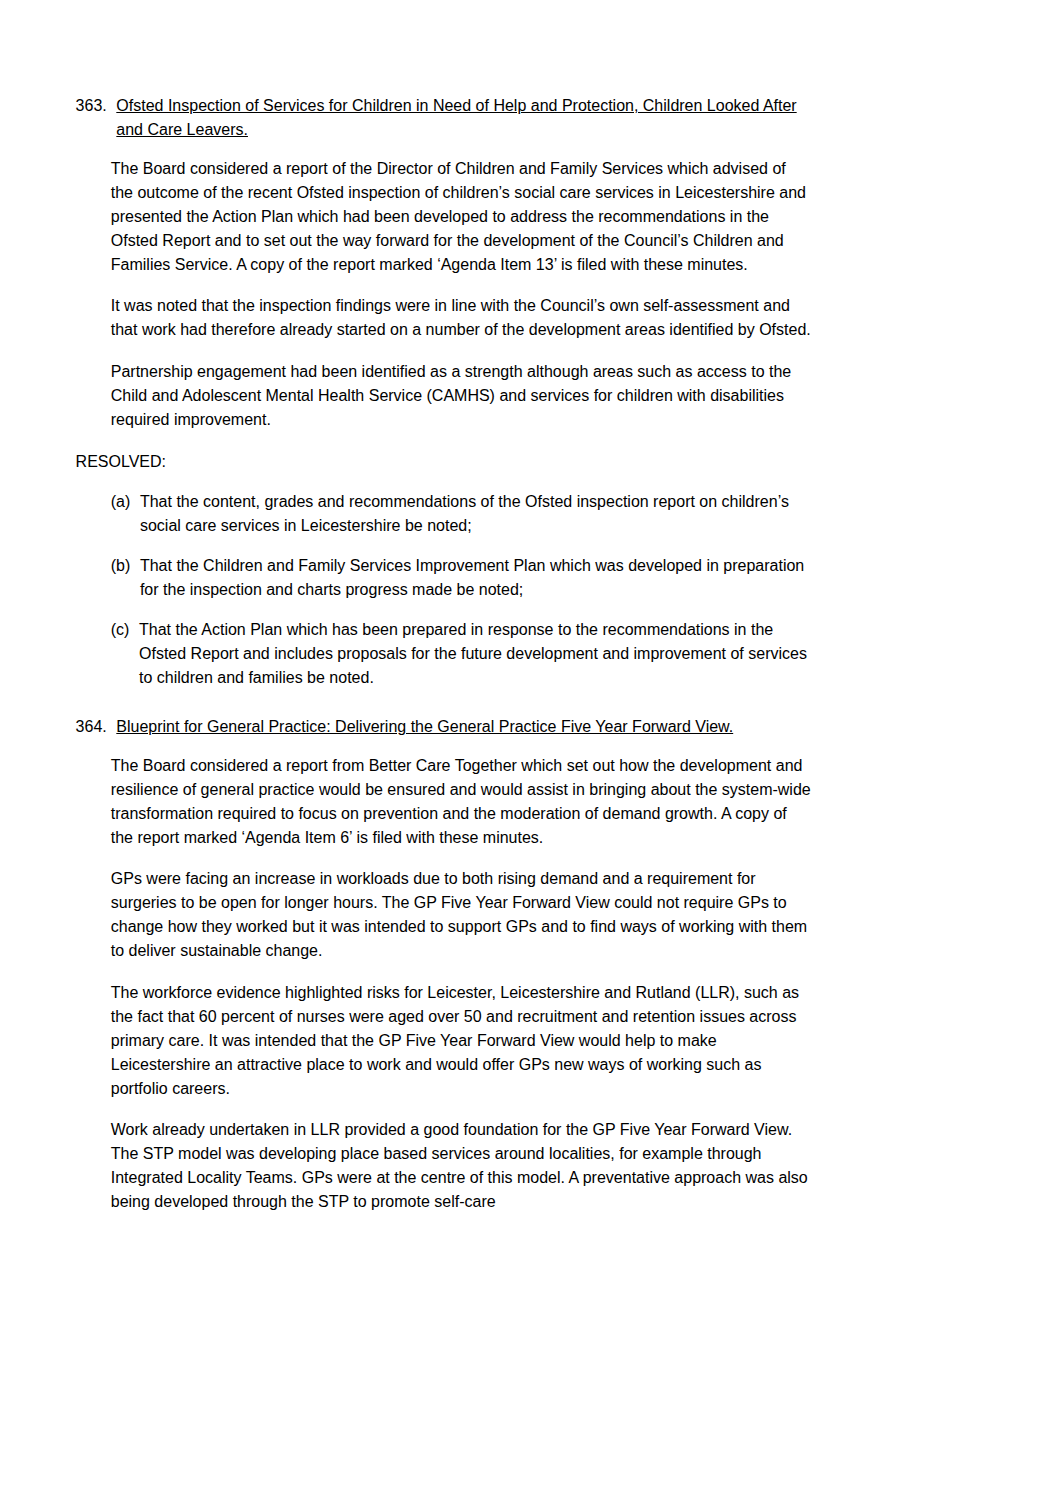363.
Ofsted Inspection of Services for Children in Need of Help and Protection, Children Looked After and Care Leavers.
The Board considered a report of the Director of Children and Family Services which advised of the outcome of the recent Ofsted inspection of children’s social care services in Leicestershire and presented the Action Plan which had been developed to address the recommendations in the Ofsted Report and to set out the way forward for the development of the Council’s Children and Families Service. A copy of the report marked ‘Agenda Item 13’ is filed with these minutes.
It was noted that the inspection findings were in line with the Council’s own self-assessment and that work had therefore already started on a number of the development areas identified by Ofsted.
Partnership engagement had been identified as a strength although areas such as access to the Child and Adolescent Mental Health Service (CAMHS) and services for children with disabilities required improvement.
RESOLVED:
(a) That the content, grades and recommendations of the Ofsted inspection report on children’s social care services in Leicestershire be noted;
(b) That the Children and Family Services Improvement Plan which was developed in preparation for the inspection and charts progress made be noted;
(c) That the Action Plan which has been prepared in response to the recommendations in the Ofsted Report and includes proposals for the future development and improvement of services to children and families be noted.
364.
Blueprint for General Practice: Delivering the General Practice Five Year Forward View.
The Board considered a report from Better Care Together which set out how the development and resilience of general practice would be ensured and would assist in bringing about the system-wide transformation required to focus on prevention and the moderation of demand growth. A copy of the report marked ‘Agenda Item 6’ is filed with these minutes.
GPs were facing an increase in workloads due to both rising demand and a requirement for surgeries to be open for longer hours. The GP Five Year Forward View could not require GPs to change how they worked but it was intended to support GPs and to find ways of working with them to deliver sustainable change.
The workforce evidence highlighted risks for Leicester, Leicestershire and Rutland (LLR), such as the fact that 60 percent of nurses were aged over 50 and recruitment and retention issues across primary care. It was intended that the GP Five Year Forward View would help to make Leicestershire an attractive place to work and would offer GPs new ways of working such as portfolio careers.
Work already undertaken in LLR provided a good foundation for the GP Five Year Forward View. The STP model was developing place based services around localities, for example through Integrated Locality Teams. GPs were at the centre of this model. A preventative approach was also being developed through the STP to promote self-care